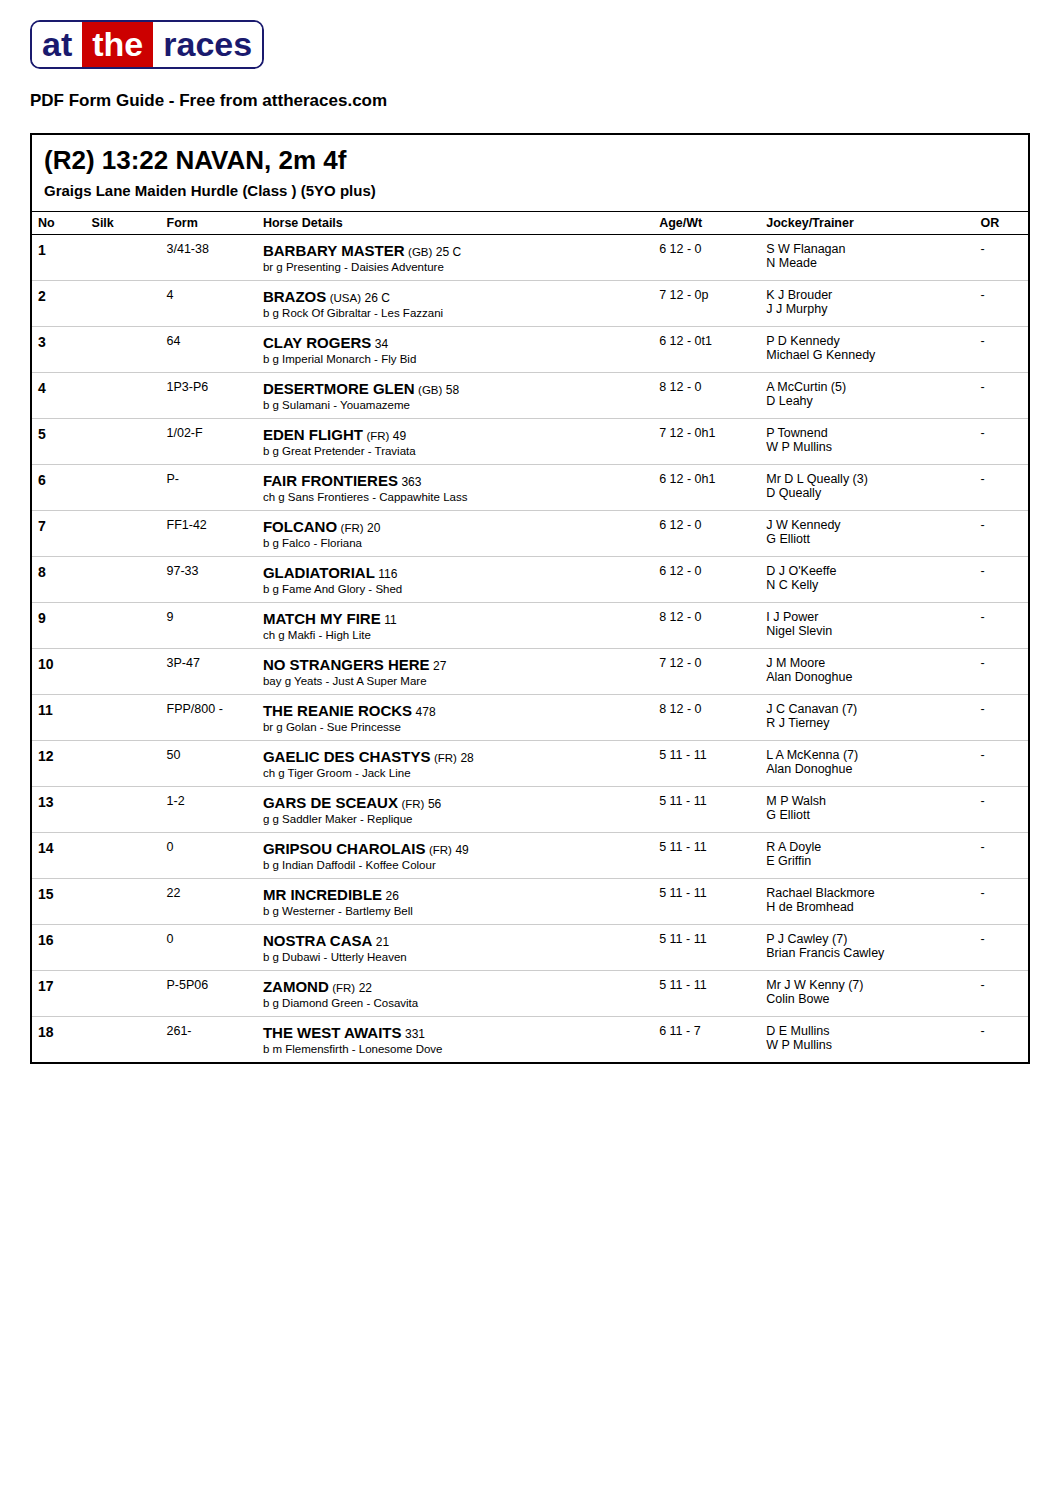| at | the | races |
PDF Form Guide - Free from attheraces.com
(R2) 13:22 NAVAN, 2m 4f
Graigs Lane Maiden Hurdle (Class ) (5YO plus)
| No | Silk | Form | Horse Details | Age/Wt | Jockey/Trainer | OR |
| --- | --- | --- | --- | --- | --- | --- |
| 1 | | 3/41-38 | BARBARY MASTER (GB) 25 C br g Presenting - Daisies Adventure | 6 12 - 0 | S W Flanagan N Meade | - |
| 2 | | 4 | BRAZOS (USA) 26 C b g Rock Of Gibraltar - Les Fazzani | 7 12 - 0p | K J Brouder J J Murphy | - |
| 3 | | 64 | CLAY ROGERS 34 b g Imperial Monarch - Fly Bid | 6 12 - 0t1 | P D Kennedy Michael G Kennedy | - |
| 4 | | 1P3-P6 | DESERTMORE GLEN (GB) 58 b g Sulamani - Youamazeme | 8 12 - 0 | A McCurtin (5) D Leahy | - |
| 5 | | 1/02-F | EDEN FLIGHT (FR) 49 b g Great Pretender - Traviata | 7 12 - 0h1 | P Townend W P Mullins | - |
| 6 | | P- | FAIR FRONTIERES 363 ch g Sans Frontieres - Cappawhite Lass | 6 12 - 0h1 | Mr D L Queally (3) D Queally | - |
| 7 | | FF1-42 | FOLCANO (FR) 20 b g Falco - Floriana | 6 12 - 0 | J W Kennedy G Elliott | - |
| 8 | | 97-33 | GLADIATORIAL 116 b g Fame And Glory - Shed | 6 12 - 0 | D J O'Keeffe N C Kelly | - |
| 9 | | 9 | MATCH MY FIRE 11 ch g Makfi - High Lite | 8 12 - 0 | I J Power Nigel Slevin | - |
| 10 | | 3P-47 | NO STRANGERS HERE 27 bay g Yeats - Just A Super Mare | 7 12 - 0 | J M Moore Alan Donoghue | - |
| 11 | | FPP/800 - | THE REANIE ROCKS 478 br g Golan - Sue Princesse | 8 12 - 0 | J C Canavan (7) R J Tierney | - |
| 12 | | 50 | GAELIC DES CHASTYS (FR) 28 ch g Tiger Groom - Jack Line | 5 11 - 11 | L A McKenna (7) Alan Donoghue | - |
| 13 | | 1-2 | GARS DE SCEAUX (FR) 56 g g Saddler Maker - Replique | 5 11 - 11 | M P Walsh G Elliott | - |
| 14 | | 0 | GRIPSOU CHAROLAIS (FR) 49 b g Indian Daffodil - Koffee Colour | 5 11 - 11 | R A Doyle E Griffin | - |
| 15 | | 22 | MR INCREDIBLE 26 b g Westerner - Bartlemy Bell | 5 11 - 11 | Rachael Blackmore H de Bromhead | - |
| 16 | | 0 | NOSTRA CASA 21 b g Dubawi - Utterly Heaven | 5 11 - 11 | P J Cawley (7) Brian Francis Cawley | - |
| 17 | | P-5P06 | ZAMOND (FR) 22 b g Diamond Green - Cosavita | 5 11 - 11 | Mr J W Kenny (7) Colin Bowe | - |
| 18 | | 261- | THE WEST AWAITS 331 b m Flemensfirth - Lonesome Dove | 6 11 - 7 | D E Mullins W P Mullins | - |